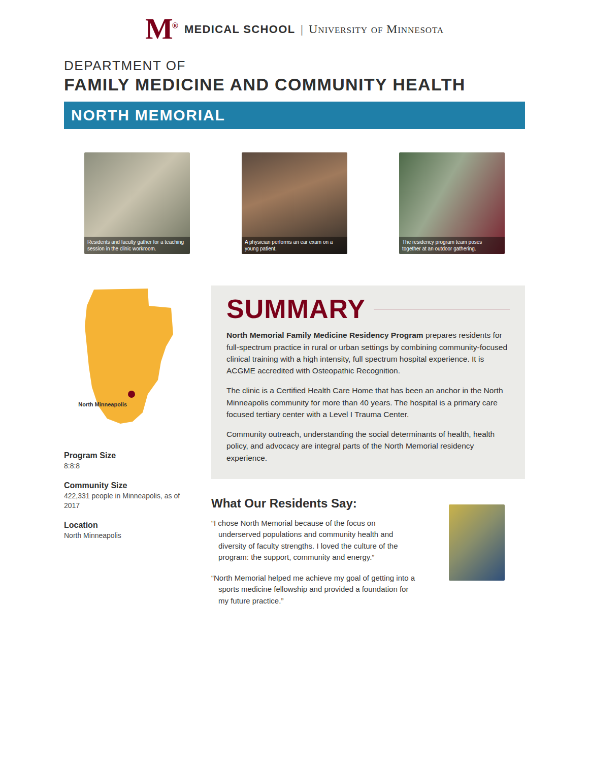M®
Medical School | University of Minnesota
Department of Family Medicine and Community Health
North Memorial
Residents and faculty gather for a teaching session in the clinic workroom.
A physician performs an ear exam on a young patient.
The residency program team poses together at an outdoor gathering.
North Minneapolis
Program Size
8:8:8
Community Size
422,331 people in Minneapolis, as of 2017
Location
North Minneapolis
SUMMARY
North Memorial Family Medicine Residency Program prepares residents for full-spectrum practice in rural or urban settings by combining community-focused clinical training with a high intensity, full spectrum hospital experience. It is ACGME accredited with Osteopathic Recognition.
The clinic is a Certified Health Care Home that has been an anchor in the North Minneapolis community for more than 40 years. The hospital is a primary care focused tertiary center with a Level I Trauma Center.
Community outreach, understanding the social determinants of health, health policy, and advocacy are integral parts of the North Memorial residency experience.
What Our Residents Say:
“I chose North Memorial because of the focus on underserved populations and community health and diversity of faculty strengths. I loved the culture of the program: the support, community and energy.”
“North Memorial helped me achieve my goal of getting into a sports medicine fellowship and provided a foundation for my future practice.”